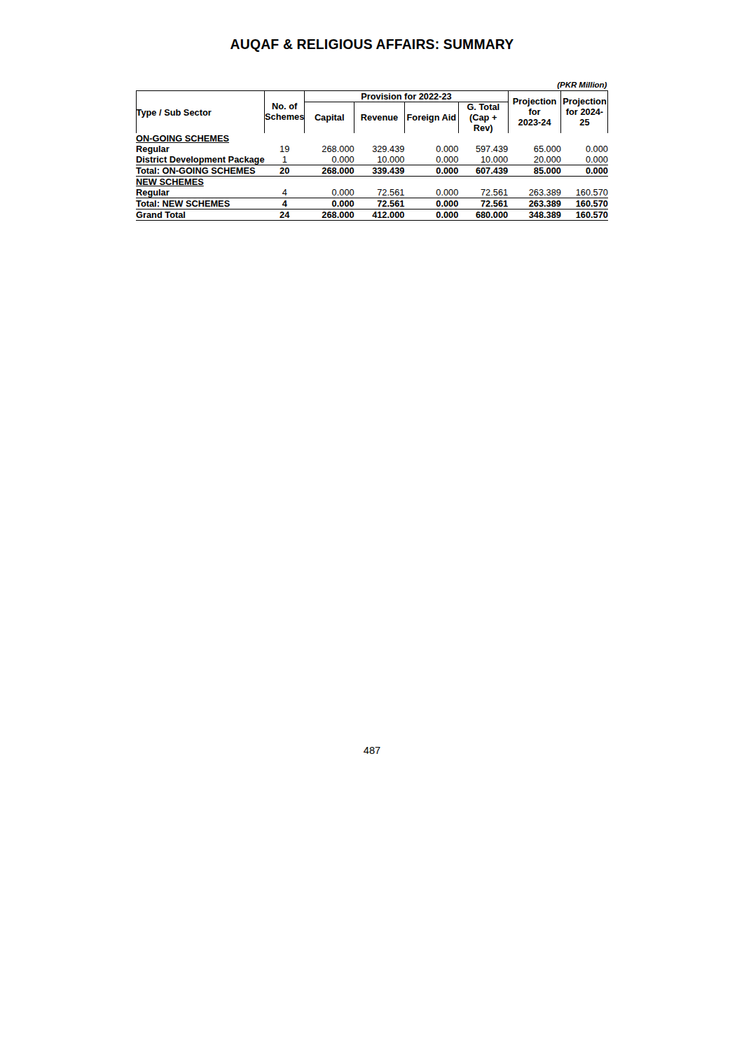AUQAF & RELIGIOUS AFFAIRS: SUMMARY
(PKR Million)
| Type / Sub Sector | No. of Schemes | Provision for 2022-23 | Projection for 2023-24 | Projection for 2024-25 |
| --- | --- | --- | --- | --- |
| Capital | Revenue | Foreign Aid | G. Total (Cap + Rev) |
| ON-GOING SCHEMES | | | | | | | |
| Regular | 19 | 268.000 | 329.439 | 0.000 | 597.439 | 65.000 | 0.000 |
| District Development Package | 1 | 0.000 | 10.000 | 0.000 | 10.000 | 20.000 | 0.000 |
| Total: ON-GOING SCHEMES | 20 | 268.000 | 339.439 | 0.000 | 607.439 | 85.000 | 0.000 |
| NEW SCHEMES | | | | | | | |
| Regular | 4 | 0.000 | 72.561 | 0.000 | 72.561 | 263.389 | 160.570 |
| Total: NEW SCHEMES | 4 | 0.000 | 72.561 | 0.000 | 72.561 | 263.389 | 160.570 |
| Grand Total | 24 | 268.000 | 412.000 | 0.000 | 680.000 | 348.389 | 160.570 |
487